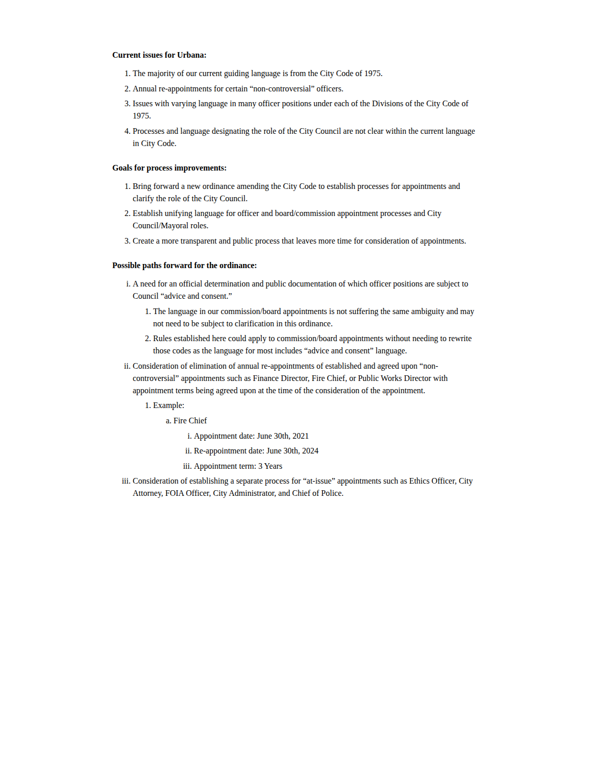Current issues for Urbana:
The majority of our current guiding language is from the City Code of 1975.
Annual re-appointments for certain “non-controversial” officers.
Issues with varying language in many officer positions under each of the Divisions of the City Code of 1975.
Processes and language designating the role of the City Council are not clear within the current language in City Code.
Goals for process improvements:
Bring forward a new ordinance amending the City Code to establish processes for appointments and clarify the role of the City Council.
Establish unifying language for officer and board/commission appointment processes and City Council/Mayoral roles.
Create a more transparent and public process that leaves more time for consideration of appointments.
Possible paths forward for the ordinance:
A need for an official determination and public documentation of which officer positions are subject to Council “advice and consent.”
The language in our commission/board appointments is not suffering the same ambiguity and may not need to be subject to clarification in this ordinance.
Rules established here could apply to commission/board appointments without needing to rewrite those codes as the language for most includes “advice and consent” language.
Consideration of elimination of annual re-appointments of established and agreed upon “non-controversial” appointments such as Finance Director, Fire Chief, or Public Works Director with appointment terms being agreed upon at the time of the consideration of the appointment.
Example:
Fire Chief
Appointment date: June 30th, 2021
Re-appointment date: June 30th, 2024
Appointment term: 3 Years
Consideration of establishing a separate process for “at-issue” appointments such as Ethics Officer, City Attorney, FOIA Officer, City Administrator, and Chief of Police.